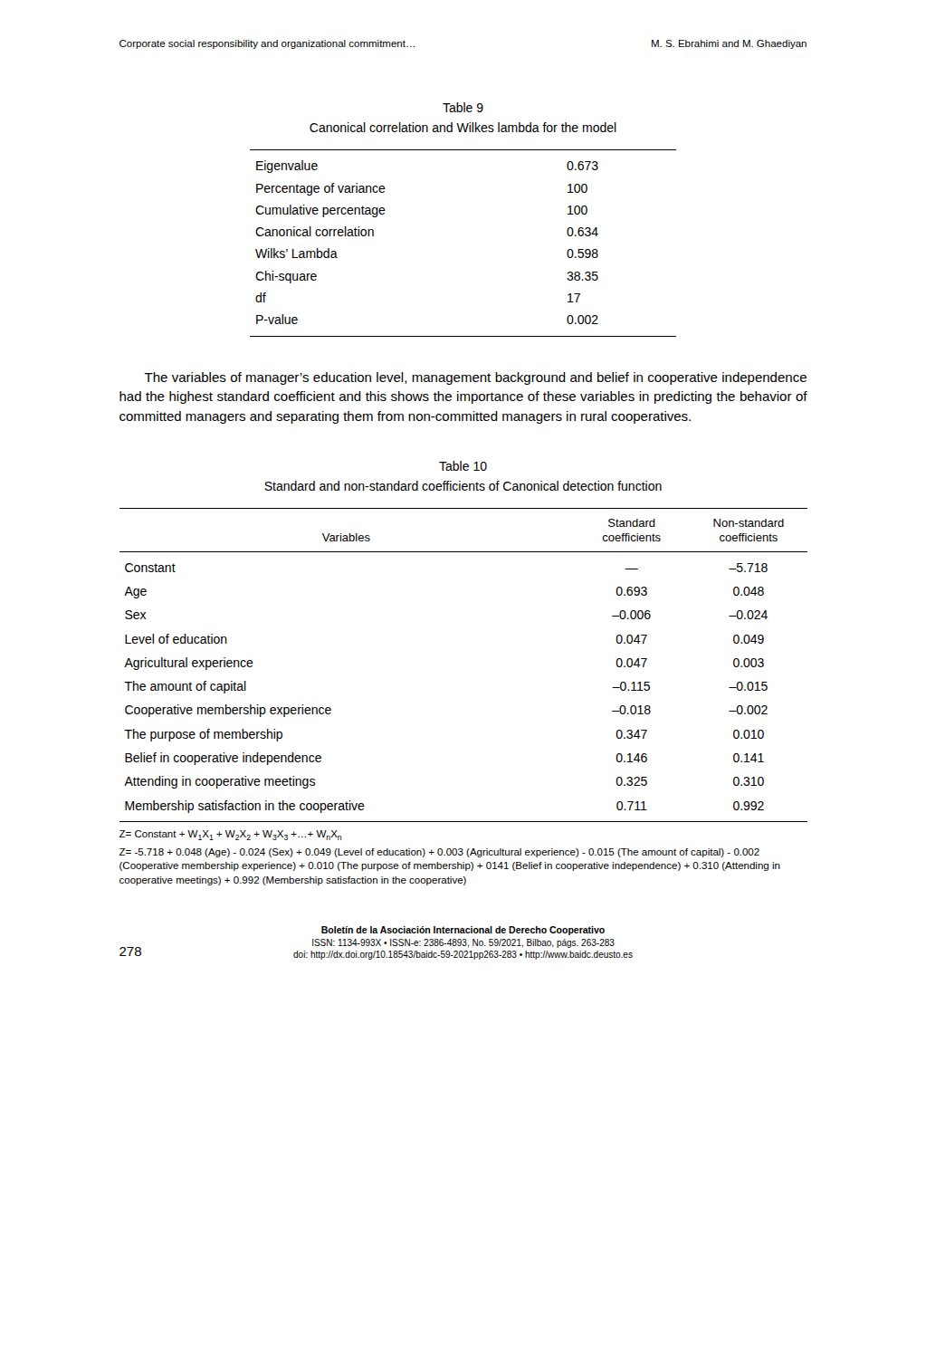Corporate social responsibility and organizational commitment…
M. S. Ebrahimi and M. Ghaediyan
Table 9
Canonical correlation and Wilkes lambda for the model
| Eigenvalue | 0.673 |
| Percentage of variance | 100 |
| Cumulative percentage | 100 |
| Canonical correlation | 0.634 |
| Wilks’ Lambda | 0.598 |
| Chi-square | 38.35 |
| df | 17 |
| P-value | 0.002 |
The variables of manager’s education level, management background and belief in cooperative independence had the highest standard coefficient and this shows the importance of these variables in predicting the behavior of committed managers and separating them from non-committed managers in rural cooperatives.
Table 10
Standard and non-standard coefficients of Canonical detection function
| Variables | Standard coefficients | Non-standard coefficients |
| --- | --- | --- |
| Constant | — | –5.718 |
| Age | 0.693 | 0.048 |
| Sex | –0.006 | –0.024 |
| Level of education | 0.047 | 0.049 |
| Agricultural experience | 0.047 | 0.003 |
| The amount of capital | –0.115 | –0.015 |
| Cooperative membership experience | –0.018 | –0.002 |
| The purpose of membership | 0.347 | 0.010 |
| Belief in cooperative independence | 0.146 | 0.141 |
| Attending in cooperative meetings | 0.325 | 0.310 |
| Membership satisfaction in the cooperative | 0.711 | 0.992 |
Z= Constant + W1X1 + W2X2 + W3X3 +…+ WnXn
Z= -5.718 + 0.048 (Age) - 0.024 (Sex) + 0.049 (Level of education) + 0.003 (Agricultural experience) - 0.015 (The amount of capital) - 0.002 (Cooperative membership experience) + 0.010 (The purpose of membership) + 0141 (Belief in cooperative independence) + 0.310 (Attending in cooperative meetings) + 0.992 (Membership satisfaction in the cooperative)
278
Boletín de la Asociación Internacional de Derecho Cooperativo
ISSN: 1134-993X • ISSN-e: 2386-4893, No. 59/2021, Bilbao, págs. 263-283
doi: http://dx.doi.org/10.18543/baidc-59-2021pp263-283 • http://www.baidc.deusto.es